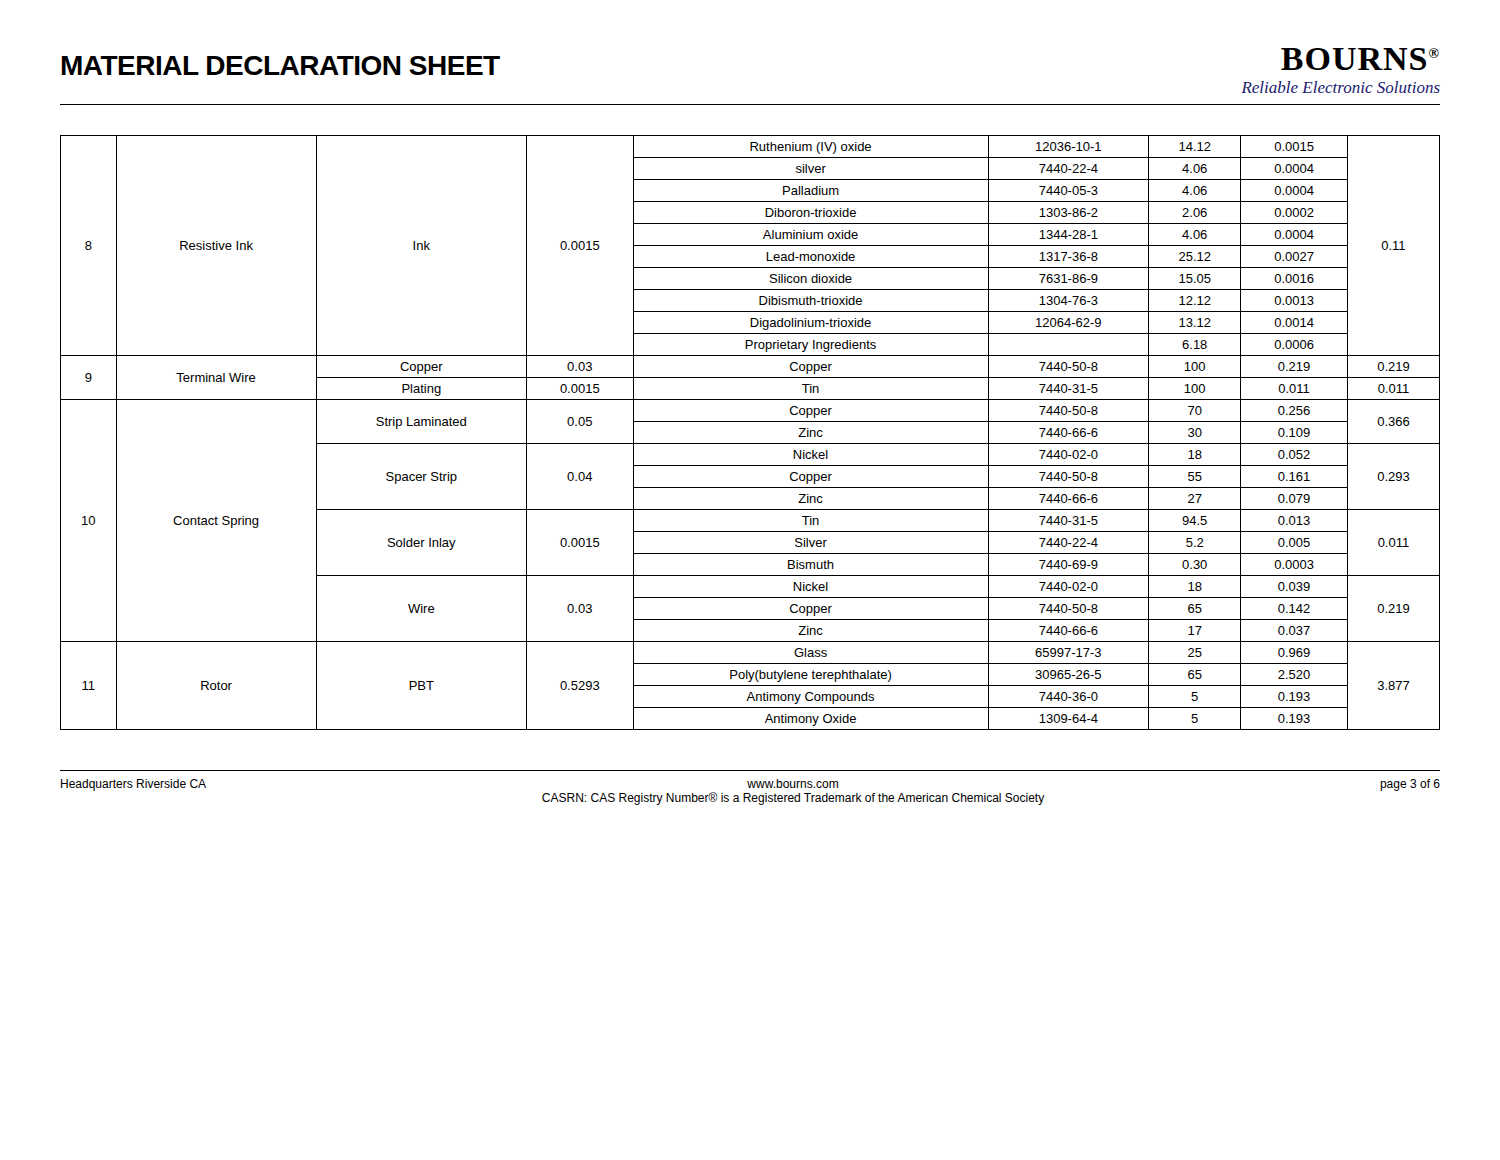MATERIAL DECLARATION SHEET
BOURNS®
Reliable Electronic Solutions
| 8 | Resistive Ink | Ink | 0.0015 | Ruthenium (IV) oxide | 12036-10-1 | 14.12 | 0.0015 | 0.11 |
| silver | 7440-22-4 | 4.06 | 0.0004 |
| Palladium | 7440-05-3 | 4.06 | 0.0004 |
| Diboron-trioxide | 1303-86-2 | 2.06 | 0.0002 |
| Aluminium oxide | 1344-28-1 | 4.06 | 0.0004 |
| Lead-monoxide | 1317-36-8 | 25.12 | 0.0027 |
| Silicon dioxide | 7631-86-9 | 15.05 | 0.0016 |
| Dibismuth-trioxide | 1304-76-3 | 12.12 | 0.0013 |
| Digadolinium-trioxide | 12064-62-9 | 13.12 | 0.0014 |
| Proprietary Ingredients | | 6.18 | 0.0006 |
| 9 | Terminal Wire | Copper | 0.03 | Copper | 7440-50-8 | 100 | 0.219 | 0.219 |
| Plating | 0.0015 | Tin | 7440-31-5 | 100 | 0.011 | 0.011 |
| 10 | Contact Spring | Strip Laminated | 0.05 | Copper | 7440-50-8 | 70 | 0.256 | 0.366 |
| Zinc | 7440-66-6 | 30 | 0.109 |
| Spacer Strip | 0.04 | Nickel | 7440-02-0 | 18 | 0.052 | 0.293 |
| Copper | 7440-50-8 | 55 | 0.161 |
| Zinc | 7440-66-6 | 27 | 0.079 |
| Solder Inlay | 0.0015 | Tin | 7440-31-5 | 94.5 | 0.013 | 0.011 |
| Silver | 7440-22-4 | 5.2 | 0.005 |
| Bismuth | 7440-69-9 | 0.30 | 0.0003 |
| Wire | 0.03 | Nickel | 7440-02-0 | 18 | 0.039 | 0.219 |
| Copper | 7440-50-8 | 65 | 0.142 |
| Zinc | 7440-66-6 | 17 | 0.037 |
| 11 | Rotor | PBT | 0.5293 | Glass | 65997-17-3 | 25 | 0.969 | 3.877 |
| Poly(butylene terephthalate) | 30965-26-5 | 65 | 2.520 |
| Antimony Compounds | 7440-36-0 | 5 | 0.193 |
| Antimony Oxide | 1309-64-4 | 5 | 0.193 |
Headquarters Riverside CA
www.bourns.com
CASRN: CAS Registry Number® is a Registered Trademark of the American Chemical Society
page 3 of 6